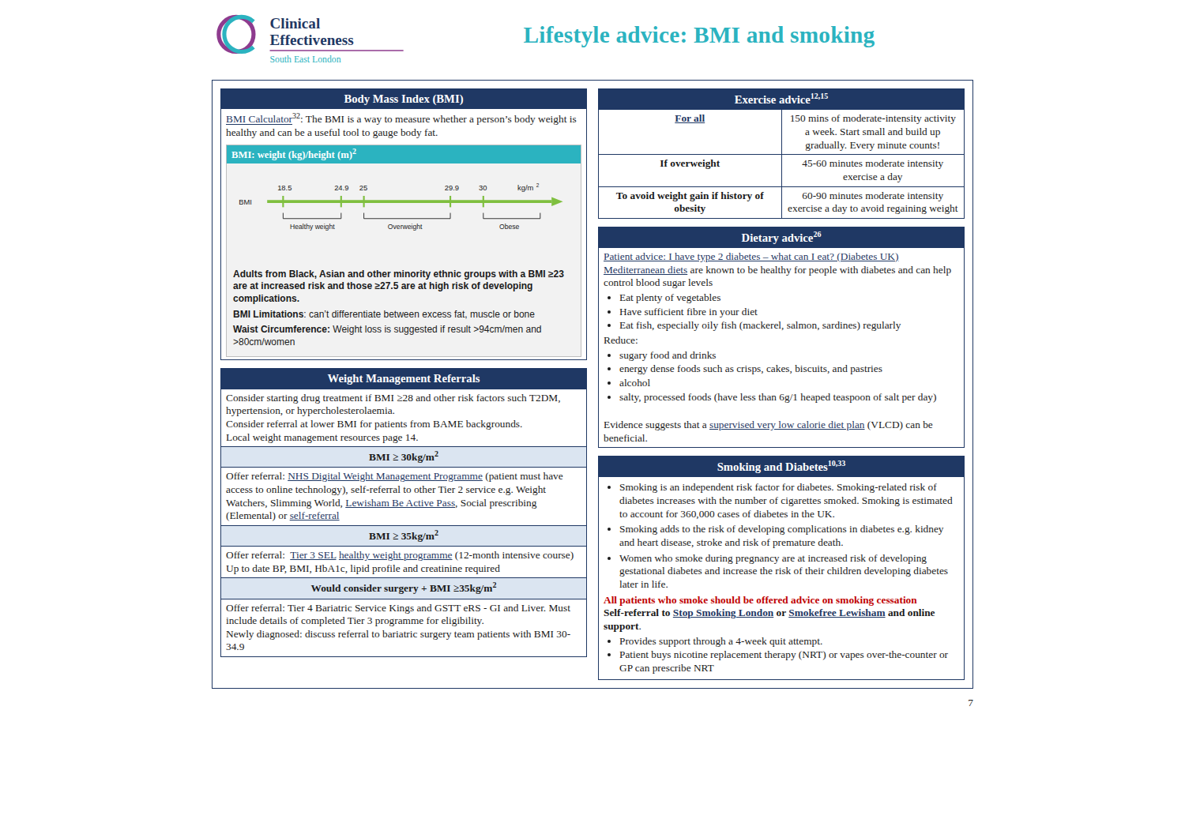Clinical Effectiveness South East London
Lifestyle advice: BMI and smoking
| Body Mass Index (BMI) |
| --- |
| BMI Calculator 32 : The BMI is a way to measure whether a person’s body weight is healthy and can be a useful tool to gauge body fat. BMI: weight (kg)/height (m) 2 18.5 24.9 25 29.9 30 kg/m 2 BMI Healthy weight Overweight Obese Adults from Black, Asian and other minority ethnic groups with a BMI ≥23 are at increased risk and those ≥27.5 are at high risk of developing complications. BMI Limitations : can’t differentiate between excess fat, muscle or bone Waist Circumference: Weight loss is suggested if result >94cm/men and >80cm/women |
| Weight Management Referrals |
| --- |
| Consider starting drug treatment if BMI ≥28 and other risk factors such T2DM, hypertension, or hypercholesterolaemia. Consider referral at lower BMI for patients from BAME backgrounds. Local weight management resources page 14. |
| BMI ≥ 30kg/m 2 |
| Offer referral: NHS Digital Weight Management Programme (patient must have access to online technology), self-referral to other Tier 2 service e.g. Weight Watchers, Slimming World, Lewisham Be Active Pass , Social prescribing (Elemental) or self-referral |
| BMI ≥ 35kg/m 2 |
| Offer referral: Tier 3 SEL healthy weight programme (12-month intensive course) Up to date BP, BMI, HbA1c, lipid profile and creatinine required |
| Would consider surgery + BMI ≥35kg/m 2 |
| Offer referral: Tier 4 Bariatric Service Kings and GSTT eRS - GI and Liver. Must include details of completed Tier 3 programme for eligibility. Newly diagnosed: discuss referral to bariatric surgery team patients with BMI 30-34.9 |
| Exercise advice 12,15 |
| --- |
| For all | 150 mins of moderate-intensity activity a week. Start small and build up gradually. Every minute counts! |
| If overweight | 45-60 minutes moderate intensity exercise a day |
| To avoid weight gain if history of obesity | 60-90 minutes moderate intensity exercise a day to avoid regaining weight |
| Dietary advice 26 |
| --- |
| Patient advice: I have type 2 diabetes – what can I eat? (Diabetes UK) Mediterranean diets are known to be healthy for people with diabetes and can help control blood sugar levels Eat plenty of vegetables Have sufficient fibre in your diet Eat fish, especially oily fish (mackerel, salmon, sardines) regularly Reduce: sugary food and drinks energy dense foods such as crisps, cakes, biscuits, and pastries alcohol salty, processed foods (have less than 6g/1 heaped teaspoon of salt per day) Evidence suggests that a supervised very low calorie diet plan (VLCD) can be beneficial. |
| Smoking and Diabetes 10,33 |
| --- |
| Smoking is an independent risk factor for diabetes. Smoking-related risk of diabetes increases with the number of cigarettes smoked. Smoking is estimated to account for 360,000 cases of diabetes in the UK. Smoking adds to the risk of developing complications in diabetes e.g. kidney and heart disease, stroke and risk of premature death. Women who smoke during pregnancy are at increased risk of developing gestational diabetes and increase the risk of their children developing diabetes later in life. All patients who smoke should be offered advice on smoking cessation Self-referral to Stop Smoking London or Smokefree Lewisham and online support . Provides support through a 4-week quit attempt. Patient buys nicotine replacement therapy (NRT) or vapes over-the-counter or GP can prescribe NRT |
7